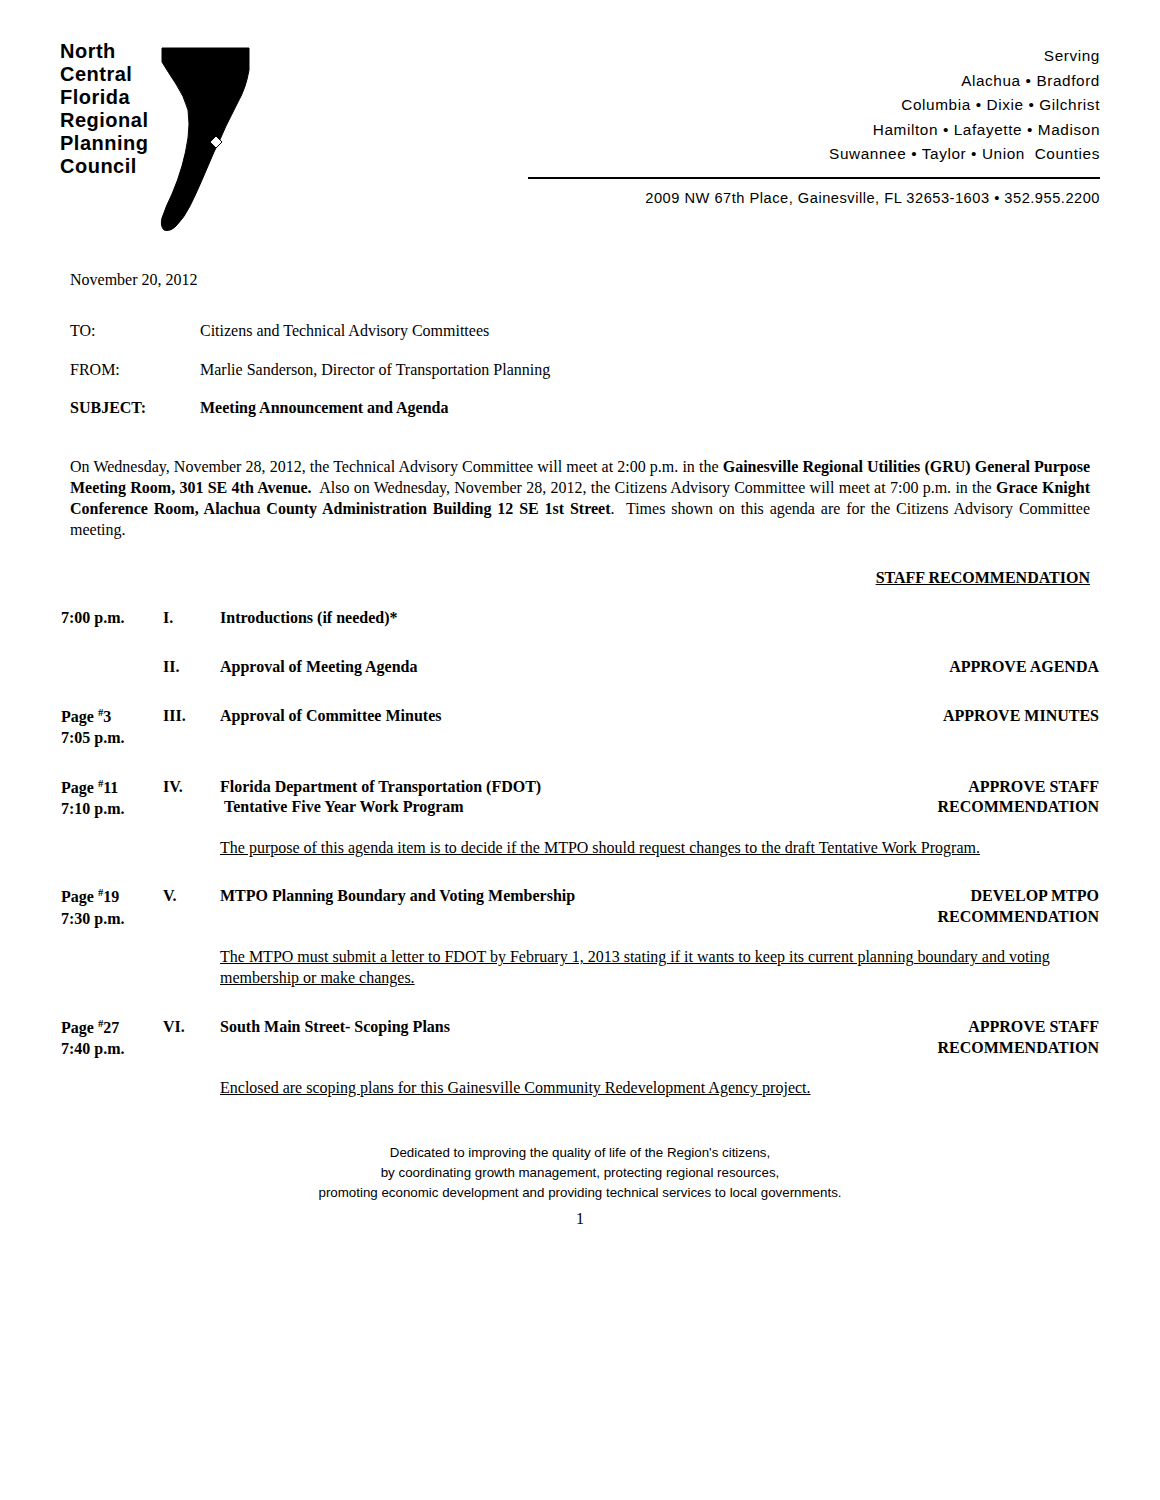North
Central
Florida
Regional
Planning
Council
Serving
Alachua • Bradford
Columbia • Dixie • Gilchrist
Hamilton • Lafayette • Madison
Suwannee • Taylor • Union Counties
2009 NW 67th Place, Gainesville, FL 32653‑1603 • 352.955.2200
November 20, 2012
| TO: | Citizens and Technical Advisory Committees |
| FROM: | Marlie Sanderson, Director of Transportation Planning |
| SUBJECT: | Meeting Announcement and Agenda |
On Wednesday, November 28, 2012, the Technical Advisory Committee will meet at 2:00 p.m. in the Gainesville Regional Utilities (GRU) General Purpose Meeting Room, 301 SE 4th Avenue. Also on Wednesday, November 28, 2012, the Citizens Advisory Committee will meet at 7:00 p.m. in the Grace Knight Conference Room, Alachua County Administration Building 12 SE 1st Street. Times shown on this agenda are for the Citizens Advisory Committee meeting.
STAFF RECOMMENDATION
| 7:00 p.m. | I. | Introductions (if needed)* | |
| | II. | Approval of Meeting Agenda | APPROVE AGENDA |
| Page # 3 7:05 p.m. | III. | Approval of Committee Minutes | APPROVE MINUTES |
| Page # 11 7:10 p.m. | IV. | Florida Department of Transportation (FDOT) Tentative Five Year Work Program | APPROVE STAFF RECOMMENDATION |
| | | The purpose of this agenda item is to decide if the MTPO should request changes to the draft Tentative Work Program. |
| Page # 19 7:30 p.m. | V. | MTPO Planning Boundary and Voting Membership | DEVELOP MTPO RECOMMENDATION |
| | | The MTPO must submit a letter to FDOT by February 1, 2013 stating if it wants to keep its current planning boundary and voting membership or make changes. |
| Page # 27 7:40 p.m. | VI. | South Main Street- Scoping Plans | APPROVE STAFF RECOMMENDATION |
| | | Enclosed are scoping plans for this Gainesville Community Redevelopment Agency project. |
Dedicated to improving the quality of life of the Region's citizens,
by coordinating growth management, protecting regional resources,
promoting economic development and providing technical services to local governments.
1